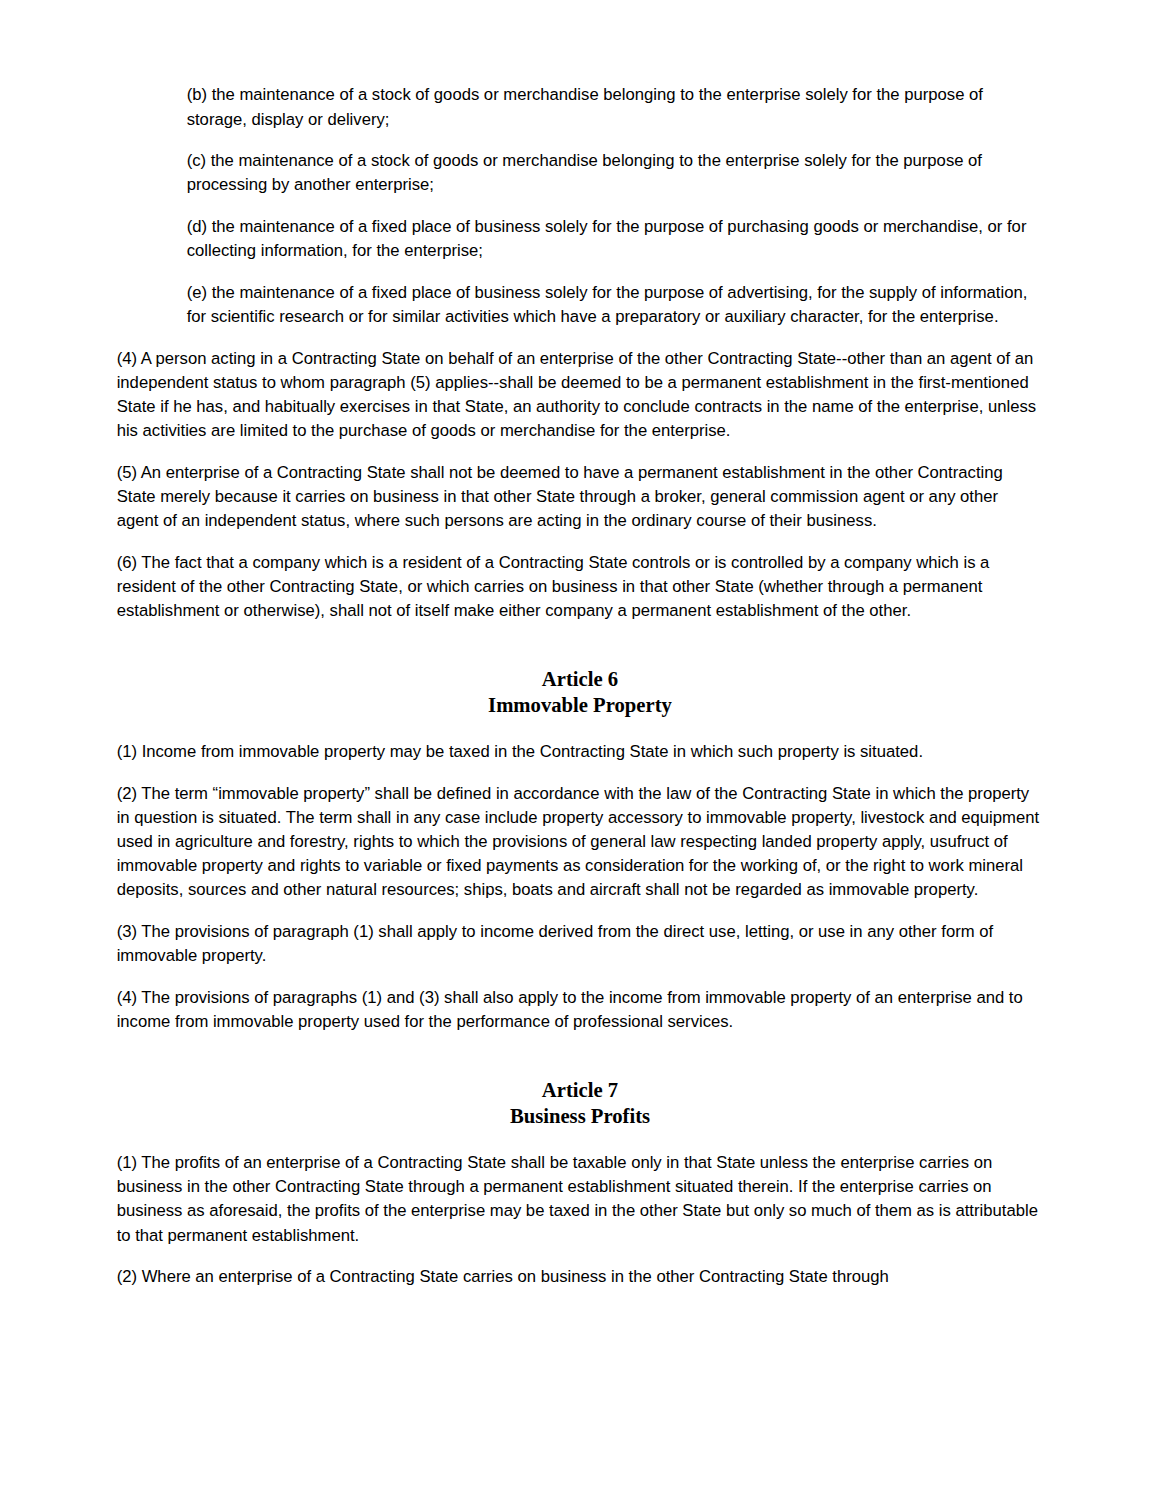(b) the maintenance of a stock of goods or merchandise belonging to the enterprise solely for the purpose of storage, display or delivery;
(c) the maintenance of a stock of goods or merchandise belonging to the enterprise solely for the purpose of processing by another enterprise;
(d) the maintenance of a fixed place of business solely for the purpose of purchasing goods or merchandise, or for collecting information, for the enterprise;
(e) the maintenance of a fixed place of business solely for the purpose of advertising, for the supply of information, for scientific research or for similar activities which have a preparatory or auxiliary character, for the enterprise.
(4) A person acting in a Contracting State on behalf of an enterprise of the other Contracting State--other than an agent of an independent status to whom paragraph (5) applies--shall be deemed to be a permanent establishment in the first-mentioned State if he has, and habitually exercises in that State, an authority to conclude contracts in the name of the enterprise, unless his activities are limited to the purchase of goods or merchandise for the enterprise.
(5) An enterprise of a Contracting State shall not be deemed to have a permanent establishment in the other Contracting State merely because it carries on business in that other State through a broker, general commission agent or any other agent of an independent status, where such persons are acting in the ordinary course of their business.
(6) The fact that a company which is a resident of a Contracting State controls or is controlled by a company which is a resident of the other Contracting State, or which carries on business in that other State (whether through a permanent establishment or otherwise), shall not of itself make either company a permanent establishment of the other.
Article 6Immovable Property
(1) Income from immovable property may be taxed in the Contracting State in which such property is situated.
(2) The term “immovable property” shall be defined in accordance with the law of the Contracting State in which the property in question is situated. The term shall in any case include property accessory to immovable property, livestock and equipment used in agriculture and forestry, rights to which the provisions of general law respecting landed property apply, usufruct of immovable property and rights to variable or fixed payments as consideration for the working of, or the right to work mineral deposits, sources and other natural resources; ships, boats and aircraft shall not be regarded as immovable property.
(3) The provisions of paragraph (1) shall apply to income derived from the direct use, letting, or use in any other form of immovable property.
(4) The provisions of paragraphs (1) and (3) shall also apply to the income from immovable property of an enterprise and to income from immovable property used for the performance of professional services.
Article 7Business Profits
(1) The profits of an enterprise of a Contracting State shall be taxable only in that State unless the enterprise carries on business in the other Contracting State through a permanent establishment situated therein. If the enterprise carries on business as aforesaid, the profits of the enterprise may be taxed in the other State but only so much of them as is attributable to that permanent establishment.
(2) Where an enterprise of a Contracting State carries on business in the other Contracting State through